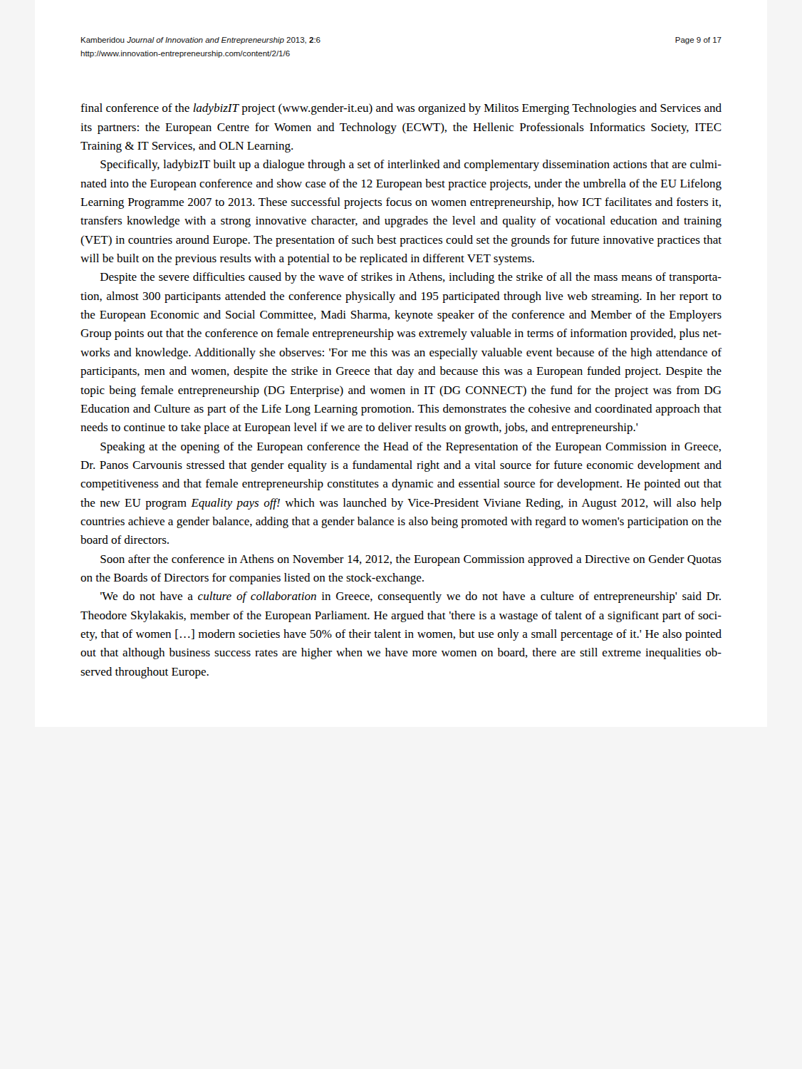Kamberidou Journal of Innovation and Entrepreneurship 2013, 2:6 http://www.innovation-entrepreneurship.com/content/2/1/6
Page 9 of 17
final conference of the ladybizIT project (www.gender-it.eu) and was organized by Militos Emerging Technologies and Services and its partners: the European Centre for Women and Technology (ECWT), the Hellenic Professionals Informatics Society, ITEC Training & IT Services, and OLN Learning.
Specifically, ladybizIT built up a dialogue through a set of interlinked and complementary dissemination actions that are culminated into the European conference and show case of the 12 European best practice projects, under the umbrella of the EU Lifelong Learning Programme 2007 to 2013. These successful projects focus on women entrepreneurship, how ICT facilitates and fosters it, transfers knowledge with a strong innovative character, and upgrades the level and quality of vocational education and training (VET) in countries around Europe. The presentation of such best practices could set the grounds for future innovative practices that will be built on the previous results with a potential to be replicated in different VET systems.
Despite the severe difficulties caused by the wave of strikes in Athens, including the strike of all the mass means of transportation, almost 300 participants attended the conference physically and 195 participated through live web streaming. In her report to the European Economic and Social Committee, Madi Sharma, keynote speaker of the conference and Member of the Employers Group points out that the conference on female entrepreneurship was extremely valuable in terms of information provided, plus networks and knowledge. Additionally she observes: 'For me this was an especially valuable event because of the high attendance of participants, men and women, despite the strike in Greece that day and because this was a European funded project. Despite the topic being female entrepreneurship (DG Enterprise) and women in IT (DG CONNECT) the fund for the project was from DG Education and Culture as part of the Life Long Learning promotion. This demonstrates the cohesive and coordinated approach that needs to continue to take place at European level if we are to deliver results on growth, jobs, and entrepreneurship.'
Speaking at the opening of the European conference the Head of the Representation of the European Commission in Greece, Dr. Panos Carvounis stressed that gender equality is a fundamental right and a vital source for future economic development and competitiveness and that female entrepreneurship constitutes a dynamic and essential source for development. He pointed out that the new EU program Equality pays off! which was launched by Vice-President Viviane Reding, in August 2012, will also help countries achieve a gender balance, adding that a gender balance is also being promoted with regard to women's participation on the board of directors.
Soon after the conference in Athens on November 14, 2012, the European Commission approved a Directive on Gender Quotas on the Boards of Directors for companies listed on the stock-exchange.
'We do not have a culture of collaboration in Greece, consequently we do not have a culture of entrepreneurship' said Dr. Theodore Skylakakis, member of the European Parliament. He argued that 'there is a wastage of talent of a significant part of society, that of women […] modern societies have 50% of their talent in women, but use only a small percentage of it.' He also pointed out that although business success rates are higher when we have more women on board, there are still extreme inequalities observed throughout Europe.